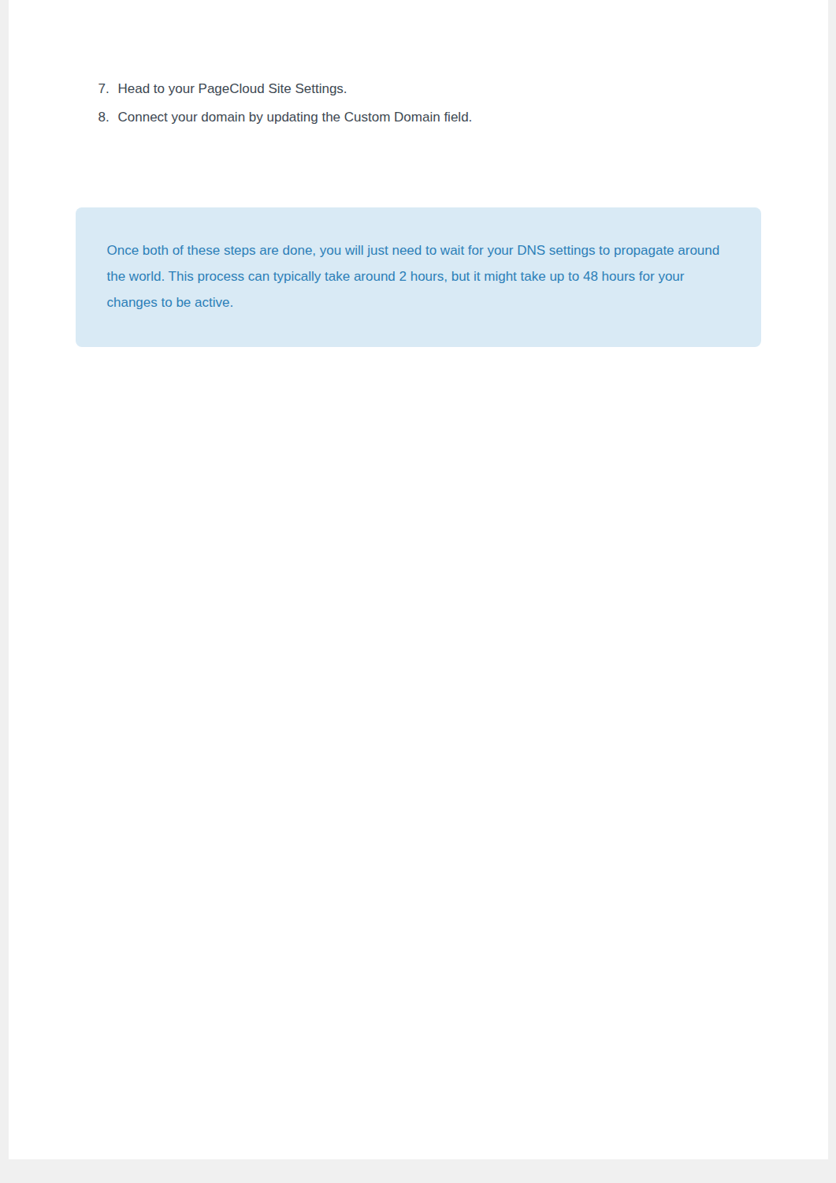Head to your PageCloud Site Settings.
Connect your domain by updating the Custom Domain field.
Once both of these steps are done, you will just need to wait for your DNS settings to propagate around the world. This process can typically take around 2 hours, but it might take up to 48 hours for your changes to be active.